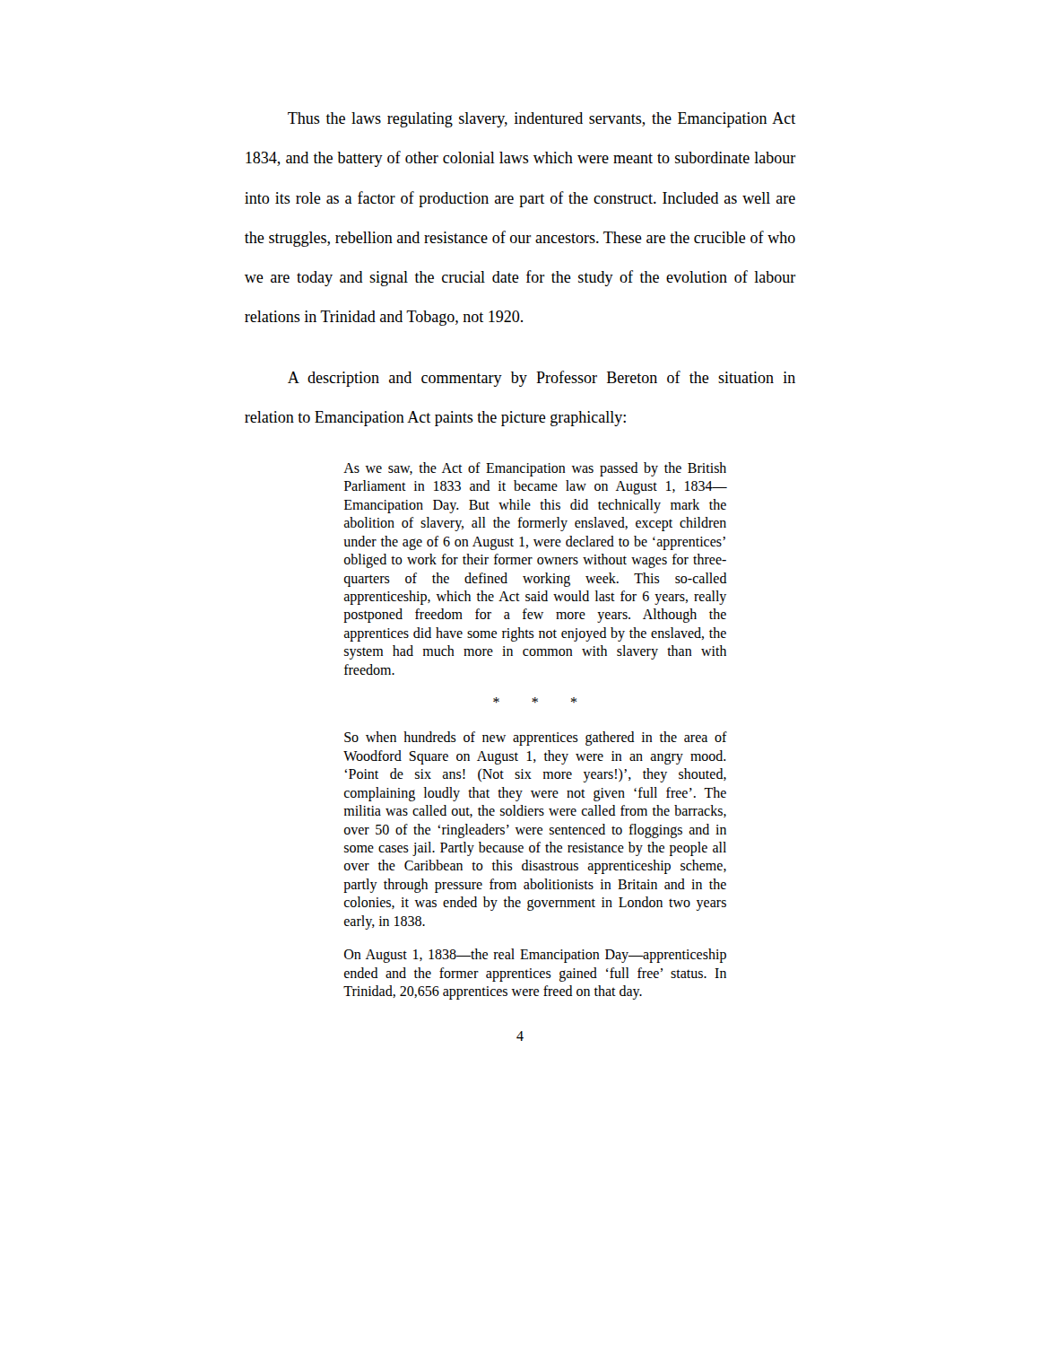Thus the laws regulating slavery, indentured servants, the Emancipation Act 1834, and the battery of other colonial laws which were meant to subordinate labour into its role as a factor of production are part of the construct. Included as well are the struggles, rebellion and resistance of our ancestors. These are the crucible of who we are today and signal the crucial date for the study of the evolution of labour relations in Trinidad and Tobago, not 1920.
A description and commentary by Professor Bereton of the situation in relation to Emancipation Act paints the picture graphically:
As we saw, the Act of Emancipation was passed by the British Parliament in 1833 and it became law on August 1, 1834—Emancipation Day. But while this did technically mark the abolition of slavery, all the formerly enslaved, except children under the age of 6 on August 1, were declared to be ‘apprentices’ obliged to work for their former owners without wages for three-quarters of the defined working week. This so-called apprenticeship, which the Act said would last for 6 years, really postponed freedom for a few more years. Although the apprentices did have some rights not enjoyed by the enslaved, the system had much more in common with slavery than with freedom.
***
So when hundreds of new apprentices gathered in the area of Woodford Square on August 1, they were in an angry mood. ‘Point de six ans! (Not six more years!)’, they shouted, complaining loudly that they were not given ‘full free’. The militia was called out, the soldiers were called from the barracks, over 50 of the ‘ringleaders’ were sentenced to floggings and in some cases jail. Partly because of the resistance by the people all over the Caribbean to this disastrous apprenticeship scheme, partly through pressure from abolitionists in Britain and in the colonies, it was ended by the government in London two years early, in 1838.
On August 1, 1838—the real Emancipation Day—apprenticeship ended and the former apprentices gained ‘full free’ status. In Trinidad, 20,656 apprentices were freed on that day.
4